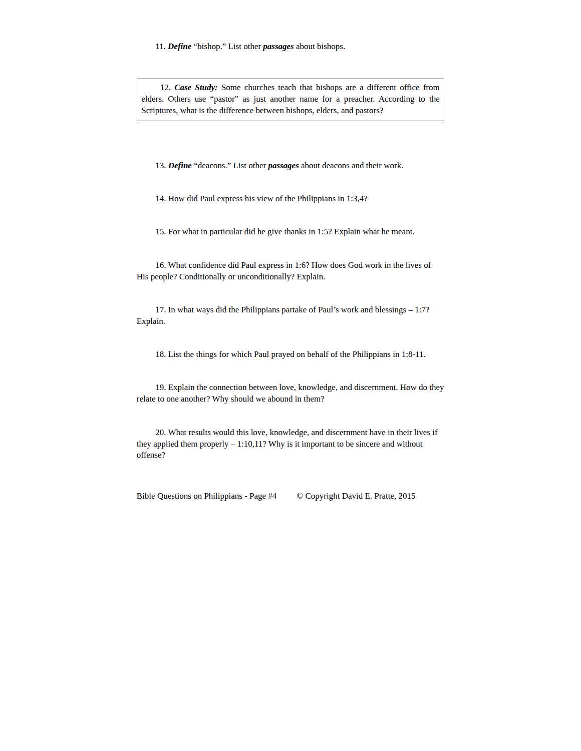11. Define “bishop.” List other passages about bishops.
12. Case Study: Some churches teach that bishops are a different office from elders. Others use “pastor” as just another name for a preacher. According to the Scriptures, what is the difference between bishops, elders, and pastors?
13. Define “deacons.” List other passages about deacons and their work.
14. How did Paul express his view of the Philippians in 1:3,4?
15. For what in particular did he give thanks in 1:5? Explain what he meant.
16. What confidence did Paul express in 1:6? How does God work in the lives of His people? Conditionally or unconditionally? Explain.
17. In what ways did the Philippians partake of Paul’s work and blessings – 1:7? Explain.
18. List the things for which Paul prayed on behalf of the Philippians in 1:8-11.
19. Explain the connection between love, knowledge, and discernment. How do they relate to one another? Why should we abound in them?
20. What results would this love, knowledge, and discernment have in their lives if they applied them properly – 1:10,11? Why is it important to be sincere and without offense?
Bible Questions on Philippians - Page #4
© Copyright David E. Pratte, 2015